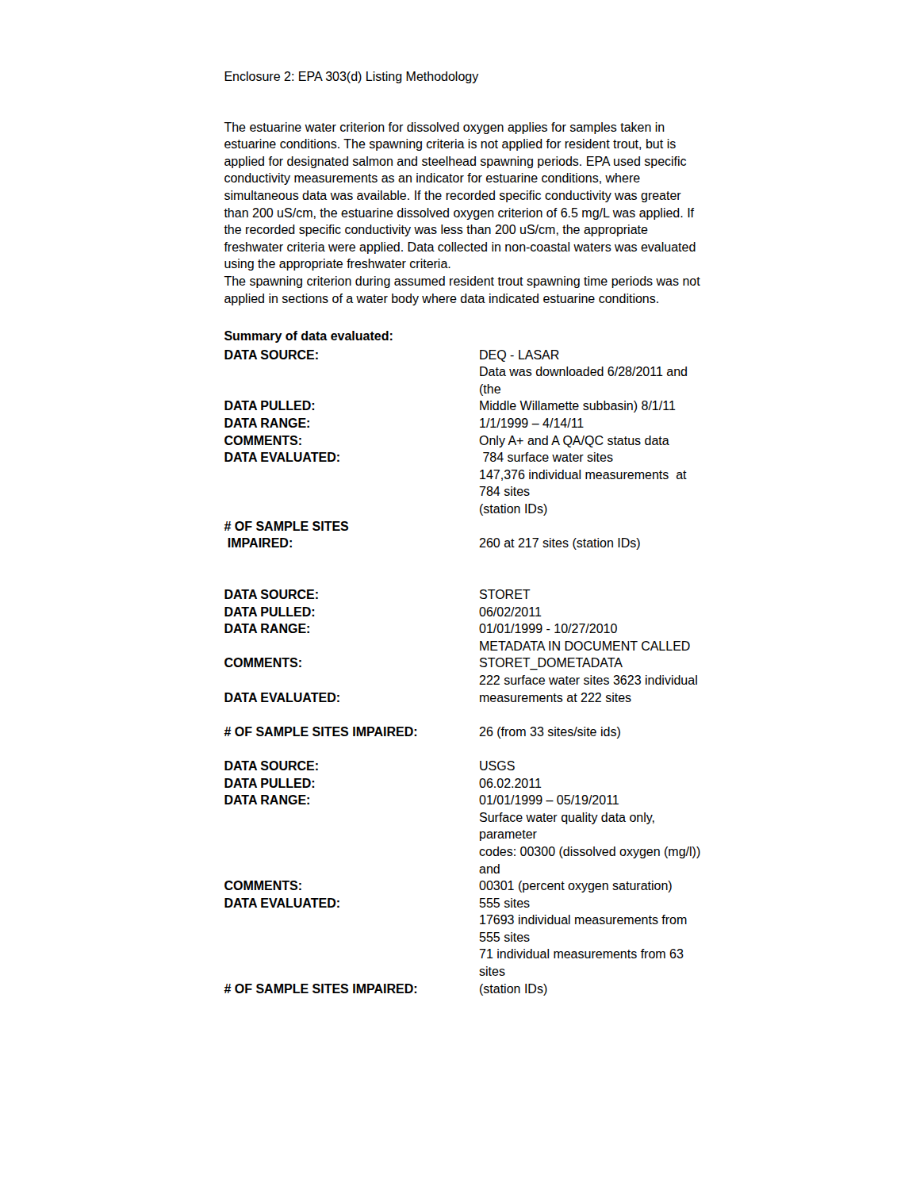Enclosure 2: EPA 303(d) Listing Methodology
The estuarine water criterion for dissolved oxygen applies for samples taken in estuarine conditions. The spawning criteria is not applied for resident trout, but is applied for designated salmon and steelhead spawning periods. EPA used specific conductivity measurements as an indicator for estuarine conditions, where simultaneous data was available. If the recorded specific conductivity was greater than 200 uS/cm, the estuarine dissolved oxygen criterion of 6.5 mg/L was applied. If the recorded specific conductivity was less than 200 uS/cm, the appropriate freshwater criteria were applied. Data collected in non-coastal waters was evaluated using the appropriate freshwater criteria.
The spawning criterion during assumed resident trout spawning time periods was not applied in sections of a water body where data indicated estuarine conditions.
Summary of data evaluated:
| DATA SOURCE: | DEQ - LASAR |
| | Data was downloaded 6/28/2011 and (the |
| DATA PULLED: | Middle Willamette subbasin) 8/1/11 |
| DATA RANGE: | 1/1/1999 – 4/14/11 |
| COMMENTS: | Only A+ and A QA/QC status data |
| DATA EVALUATED: | 784 surface water sites |
| | 147,376 individual measurements at 784 sites |
| | (station IDs) |
| # OF SAMPLE SITES | |
| IMPAIRED: | 260 at 217 sites (station IDs) |
| DATA SOURCE: | STORET |
| DATA PULLED: | 06/02/2011 |
| DATA RANGE: | 01/01/1999 - 10/27/2010 |
| | METADATA IN DOCUMENT CALLED |
| COMMENTS: | STORET_DOMETADATA |
| | 222 surface water sites 3623 individual |
| DATA EVALUATED: | measurements at 222 sites |
| # OF SAMPLE SITES IMPAIRED: | 26 (from 33 sites/site ids) |
| DATA SOURCE: | USGS |
| DATA PULLED: | 06.02.2011 |
| DATA RANGE: | 01/01/1999 – 05/19/2011 |
| | Surface water quality data only, parameter |
| | codes: 00300 (dissolved oxygen (mg/l)) and |
| COMMENTS: | 00301 (percent oxygen saturation) |
| DATA EVALUATED: | 555 sites |
| | 17693 individual measurements from 555 sites |
| | 71 individual measurements from 63 sites |
| # OF SAMPLE SITES IMPAIRED: | (station IDs) |